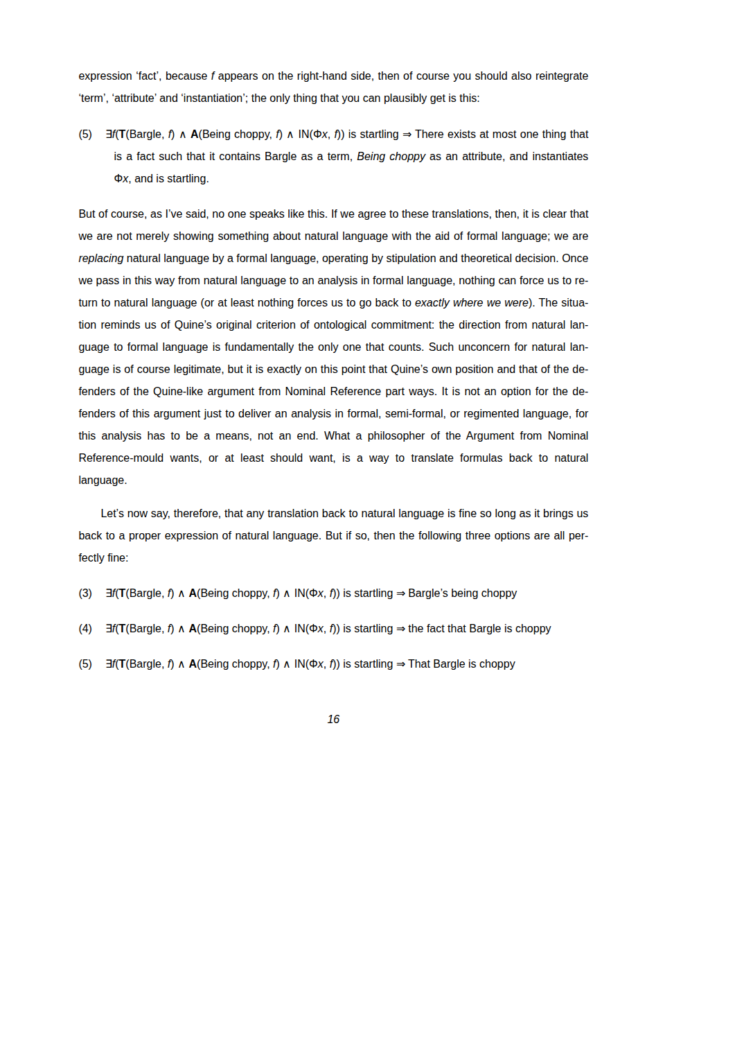expression ‘fact’, because f appears on the right-hand side, then of course you should also reintegrate ‘term’, ‘attribute’ and ‘instantiation’; the only thing that you can plausibly get is this:
(5)∃f(T(Bargle, f) ∧ A(Being choppy, f) ∧ IN(Φx, f)) is startling ⇒ There exists at most one thing that is a fact such that it contains Bargle as a term, Being choppy as an attribute, and instantiates Φx, and is startling.
But of course, as I’ve said, no one speaks like this. If we agree to these translations, then, it is clear that we are not merely showing something about natural language with the aid of formal language; we are replacing natural language by a formal language, operating by stipulation and theoretical decision. Once we pass in this way from natural language to an analysis in formal language, nothing can force us to return to natural language (or at least nothing forces us to go back to exactly where we were). The situation reminds us of Quine’s original criterion of ontological commitment: the direction from natural language to formal language is fundamentally the only one that counts. Such unconcern for natural language is of course legitimate, but it is exactly on this point that Quine’s own position and that of the defenders of the Quine-like argument from Nominal Reference part ways. It is not an option for the defenders of this argument just to deliver an analysis in formal, semi-formal, or regimented language, for this analysis has to be a means, not an end. What a philosopher of the Argument from Nominal Reference-mould wants, or at least should want, is a way to translate formulas back to natural language.
Let’s now say, therefore, that any translation back to natural language is fine so long as it brings us back to a proper expression of natural language. But if so, then the following three options are all perfectly fine:
(3)∃f(T(Bargle, f) ∧ A(Being choppy, f) ∧ IN(Φx, f)) is startling ⇒ Bargle’s being choppy
(4)∃f(T(Bargle, f) ∧ A(Being choppy, f) ∧ IN(Φx, f)) is startling ⇒ the fact that Bargle is choppy
(5)∃f(T(Bargle, f) ∧ A(Being choppy, f) ∧ IN(Φx, f)) is startling ⇒ That Bargle is choppy
16